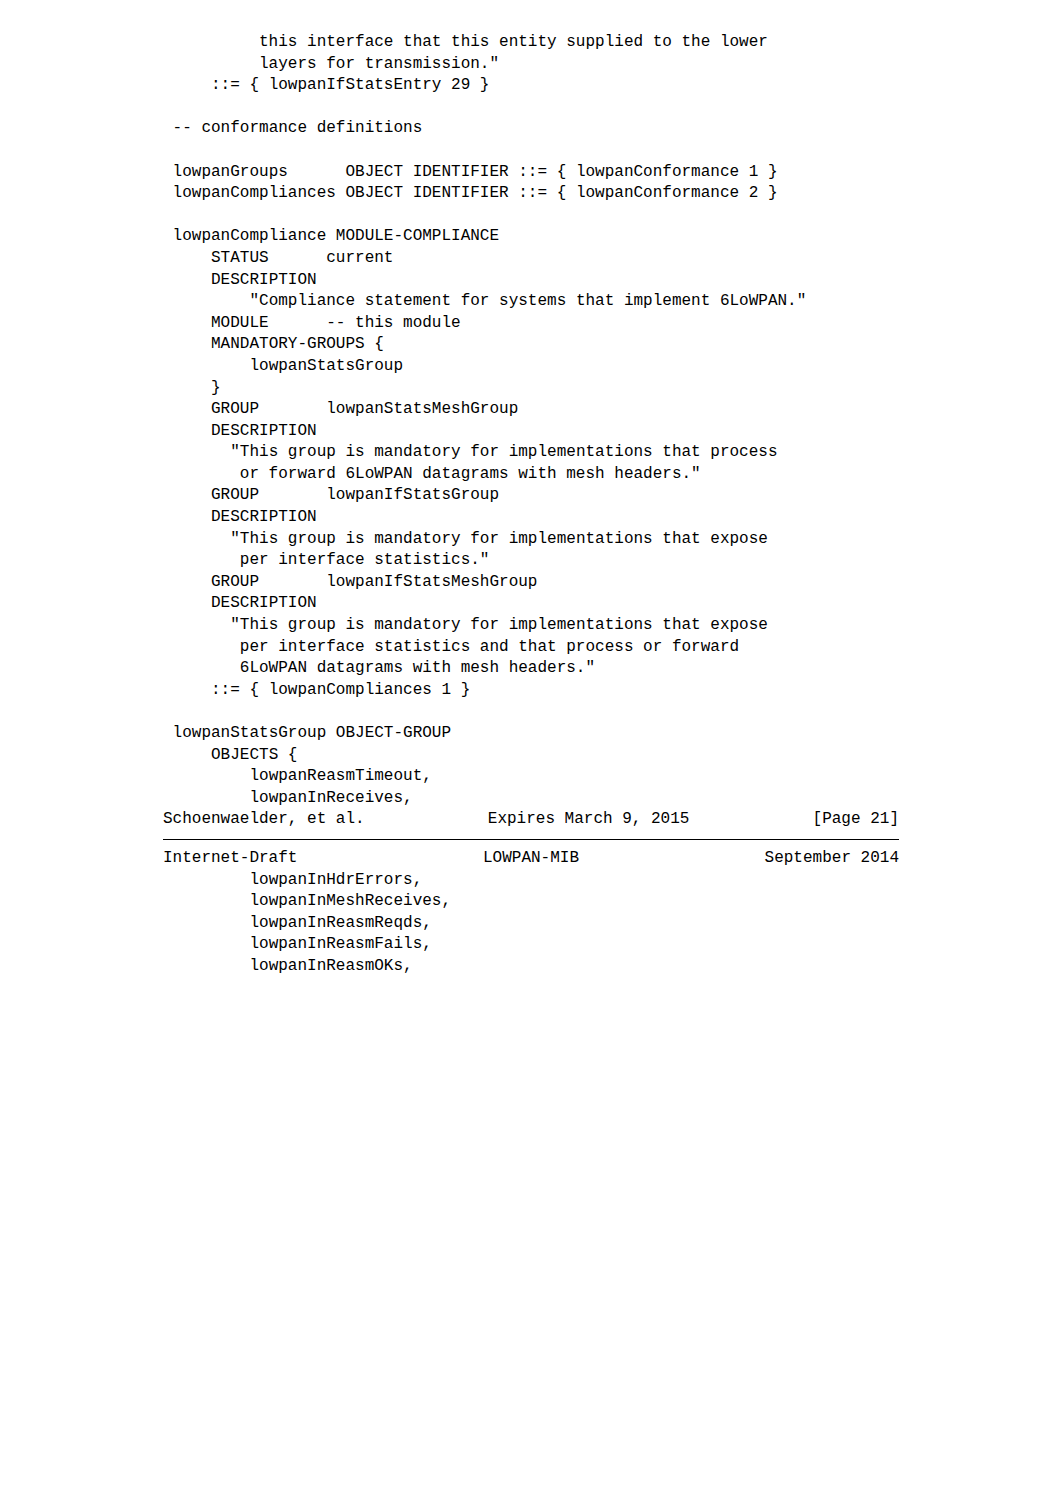this interface that this entity supplied to the lower
          layers for transmission."
     ::= { lowpanIfStatsEntry 29 }

 -- conformance definitions

 lowpanGroups      OBJECT IDENTIFIER ::= { lowpanConformance 1 }
 lowpanCompliances OBJECT IDENTIFIER ::= { lowpanConformance 2 }

 lowpanCompliance MODULE-COMPLIANCE
     STATUS      current
     DESCRIPTION
         "Compliance statement for systems that implement 6LoWPAN."
     MODULE      -- this module
     MANDATORY-GROUPS {
         lowpanStatsGroup
     }
     GROUP       lowpanStatsMeshGroup
     DESCRIPTION
       "This group is mandatory for implementations that process
        or forward 6LoWPAN datagrams with mesh headers."
     GROUP       lowpanIfStatsGroup
     DESCRIPTION
       "This group is mandatory for implementations that expose
        per interface statistics."
     GROUP       lowpanIfStatsMeshGroup
     DESCRIPTION
       "This group is mandatory for implementations that expose
        per interface statistics and that process or forward
        6LoWPAN datagrams with mesh headers."
     ::= { lowpanCompliances 1 }

 lowpanStatsGroup OBJECT-GROUP
     OBJECTS {
         lowpanReasmTimeout,
         lowpanInReceives,
Schoenwaelder, et al. Expires March 9, 2015 [Page 21]
Internet-Draft LOWPAN-MIB September 2014
         lowpanInHdrErrors,
         lowpanInMeshReceives,
         lowpanInReasmReqds,
         lowpanInReasmFails,
         lowpanInReasmOKs,